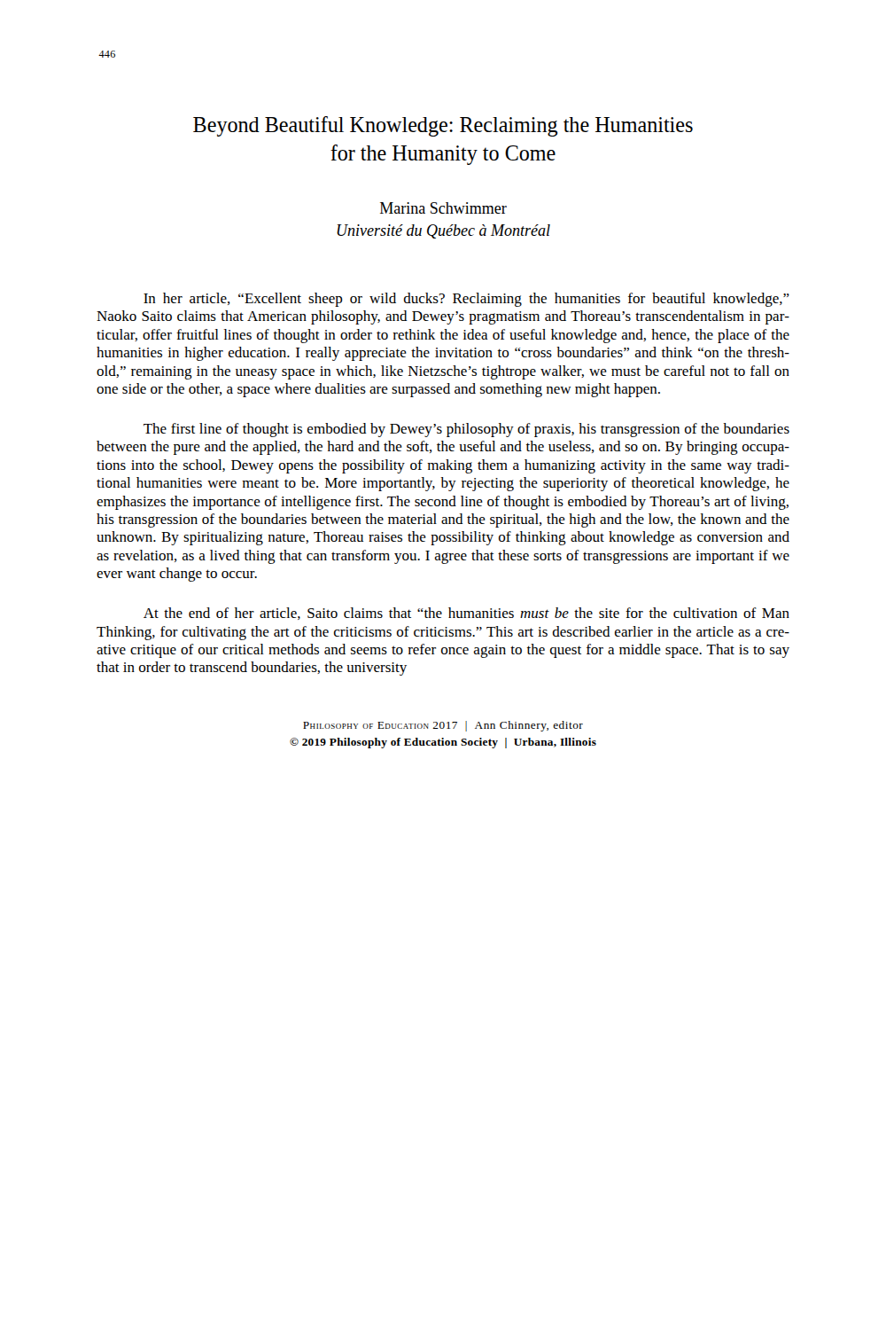446
Beyond Beautiful Knowledge: Reclaiming the Humanities
for the Humanity to Come
Marina Schwimmer
Université du Québec à Montréal
In her article, “Excellent sheep or wild ducks? Reclaiming the humanities for beautiful knowledge,” Naoko Saito claims that American philosophy, and Dewey’s pragmatism and Thoreau’s transcendentalism in particular, offer fruitful lines of thought in order to rethink the idea of useful knowledge and, hence, the place of the humanities in higher education. I really appreciate the invitation to “cross boundaries” and think “on the threshold,” remaining in the uneasy space in which, like Nietzsche’s tightrope walker, we must be careful not to fall on one side or the other, a space where dualities are surpassed and something new might happen.
The first line of thought is embodied by Dewey’s philosophy of praxis, his transgression of the boundaries between the pure and the applied, the hard and the soft, the useful and the useless, and so on. By bringing occupations into the school, Dewey opens the possibility of making them a humanizing activity in the same way traditional humanities were meant to be. More importantly, by rejecting the superiority of theoretical knowledge, he emphasizes the importance of intelligence first. The second line of thought is embodied by Thoreau’s art of living, his transgression of the boundaries between the material and the spiritual, the high and the low, the known and the unknown. By spiritualizing nature, Thoreau raises the possibility of thinking about knowledge as conversion and as revelation, as a lived thing that can transform you. I agree that these sorts of transgressions are important if we ever want change to occur.
At the end of her article, Saito claims that “the humanities must be the site for the cultivation of Man Thinking, for cultivating the art of the criticisms of criticisms.” This art is described earlier in the article as a creative critique of our critical methods and seems to refer once again to the quest for a middle space. That is to say that in order to transcend boundaries, the university
Philosophy of Education 2017 | Ann Chinnery, editor
© 2019 Philosophy of Education Society | Urbana, Illinois